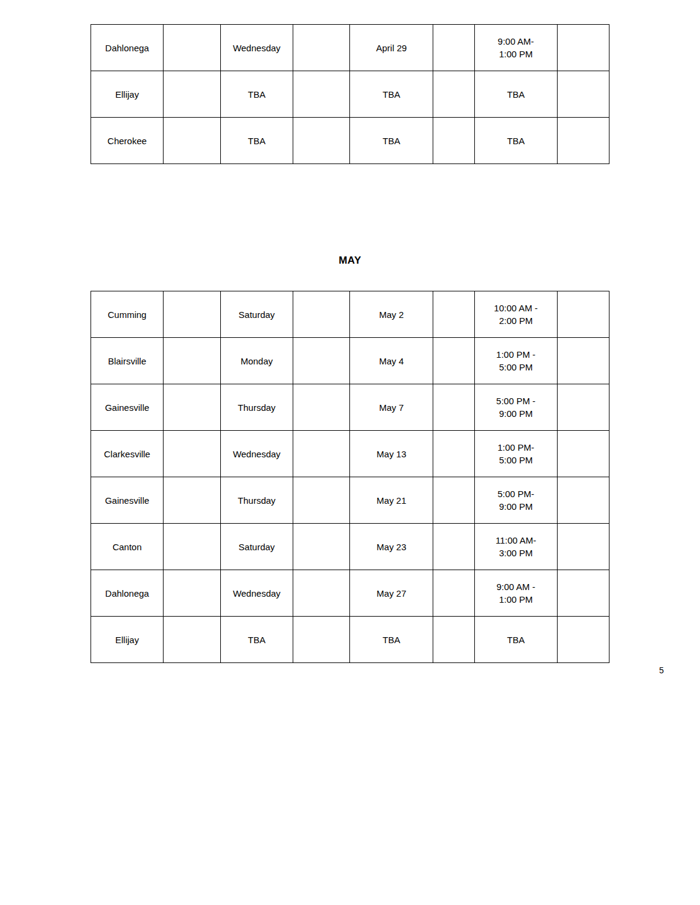| Dahlonega | | Wednesday | | April 29 | | 9:00 AM- 1:00 PM | |
| Ellijay | | TBA | | TBA | | TBA | |
| Cherokee | | TBA | | TBA | | TBA | |
MAY
| Cumming | | Saturday | | May 2 | | 10:00 AM - 2:00 PM | |
| Blairsville | | Monday | | May 4 | | 1:00 PM - 5:00 PM | |
| Gainesville | | Thursday | | May 7 | | 5:00 PM - 9:00 PM | |
| Clarkesville | | Wednesday | | May 13 | | 1:00 PM- 5:00 PM | |
| Gainesville | | Thursday | | May 21 | | 5:00 PM- 9:00 PM | |
| Canton | | Saturday | | May 23 | | 11:00 AM- 3:00 PM | |
| Dahlonega | | Wednesday | | May 27 | | 9:00 AM - 1:00 PM | |
| Ellijay | | TBA | | TBA | | TBA | |
5